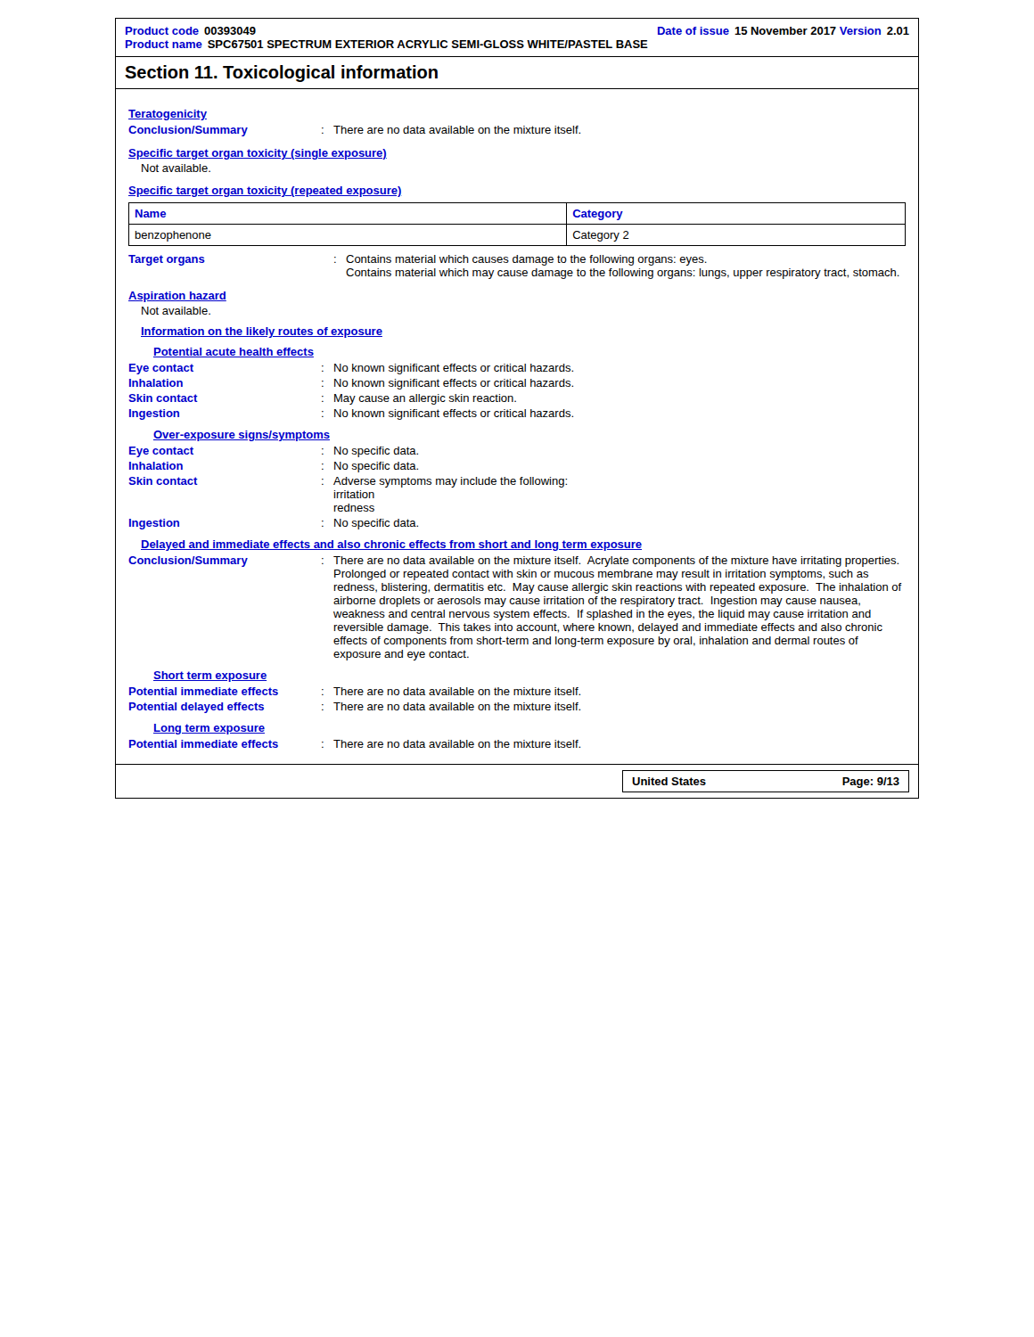Product code 00393049
Date of issue 15 November 2017 Version 2.01
Product name SPC67501 SPECTRUM EXTERIOR ACRYLIC SEMI-GLOSS WHITE/PASTEL BASE
Section 11. Toxicological information
Teratogenicity
| Conclusion/Summary | : | There are no data available on the mixture itself. |
Specific target organ toxicity (single exposure)
Not available.
Specific target organ toxicity (repeated exposure)
| Name | Category |
| --- | --- |
| benzophenone | Category 2 |
| Target organs | : | Contains material which causes damage to the following organs: eyes. Contains material which may cause damage to the following organs: lungs, upper respiratory tract, stomach. |
Aspiration hazard
Not available.
Information on the likely routes of exposure
Potential acute health effects
| Eye contact | : | No known significant effects or critical hazards. |
| Inhalation | : | No known significant effects or critical hazards. |
| Skin contact | : | May cause an allergic skin reaction. |
| Ingestion | : | No known significant effects or critical hazards. |
Over-exposure signs/symptoms
| Eye contact | : | No specific data. |
| Inhalation | : | No specific data. |
| Skin contact | : | Adverse symptoms may include the following: irritation redness |
| Ingestion | : | No specific data. |
Delayed and immediate effects and also chronic effects from short and long term exposure
| Conclusion/Summary | : | There are no data available on the mixture itself. Acrylate components of the mixture have irritating properties. Prolonged or repeated contact with skin or mucous membrane may result in irritation symptoms, such as redness, blistering, dermatitis etc. May cause allergic skin reactions with repeated exposure. The inhalation of airborne droplets or aerosols may cause irritation of the respiratory tract. Ingestion may cause nausea, weakness and central nervous system effects. If splashed in the eyes, the liquid may cause irritation and reversible damage. This takes into account, where known, delayed and immediate effects and also chronic effects of components from short-term and long-term exposure by oral, inhalation and dermal routes of exposure and eye contact. |
Short term exposure
| Potential immediate effects | : | There are no data available on the mixture itself. |
| Potential delayed effects | : | There are no data available on the mixture itself. |
Long term exposure
| Potential immediate effects | : | There are no data available on the mixture itself. |
United States Page: 9/13